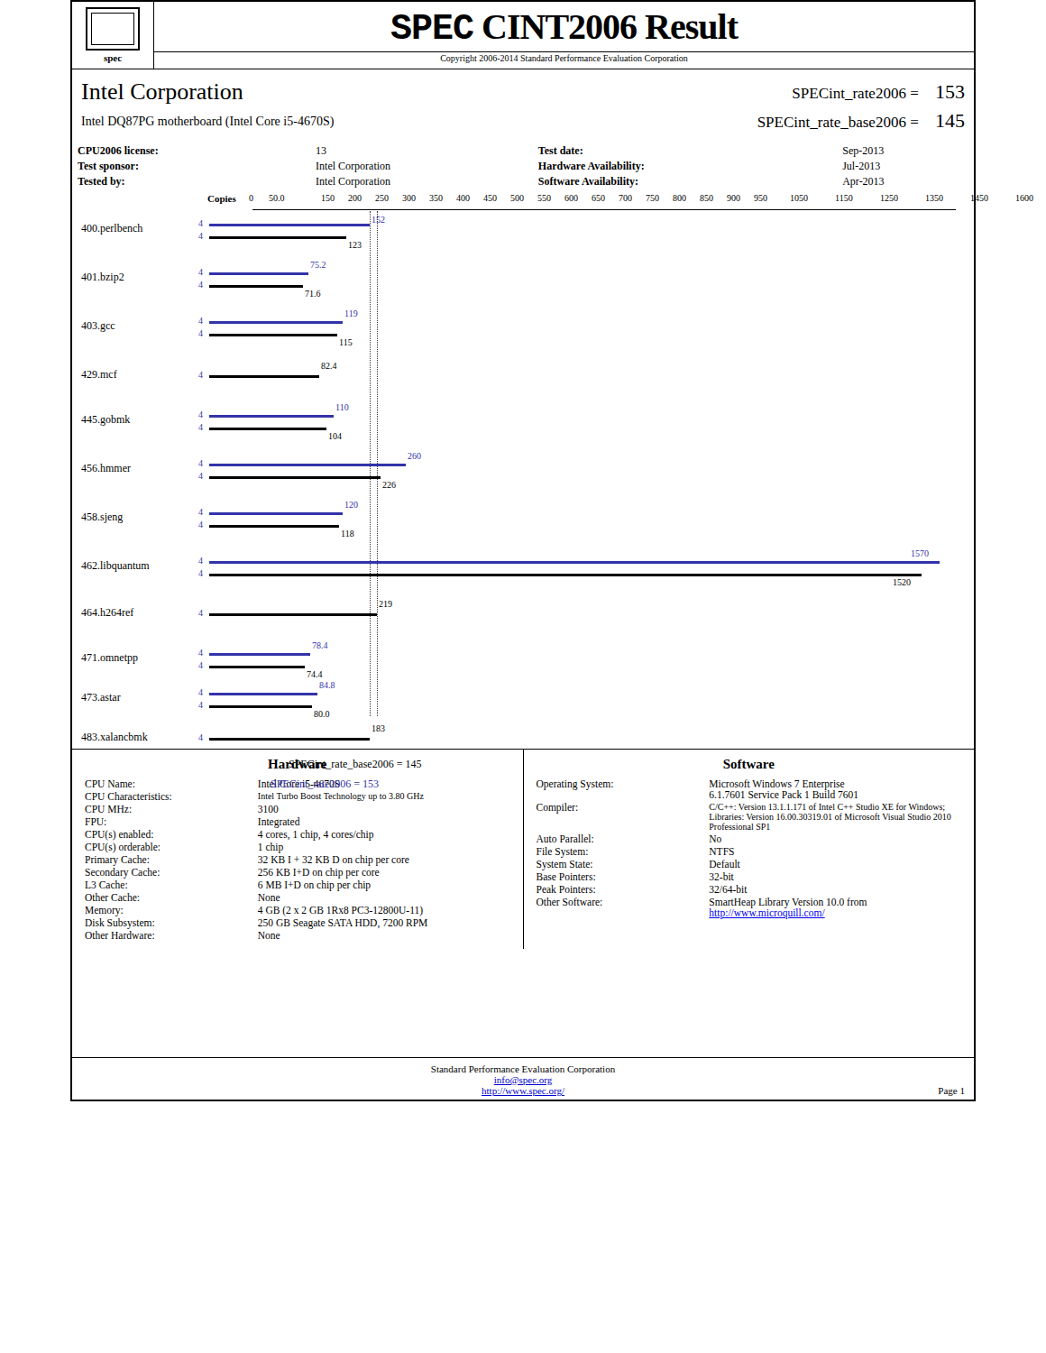spec
SPEC CINT2006 Result
Copyright 2006-2014 Standard Performance Evaluation Corporation
Intel Corporation
Intel DQ87PG motherboard (Intel Core i5-4670S)
SPECint​_rate2006 = 153
SPECint_rate_base2006 = 145
| CPU2006 license: | 13 | Test date: | Sep-2013 |
| Test sponsor: | Intel Corporation | Hardware Availability: | Jul-2013 |
| Tested by: | Intel Corporation | Software Availability: | Apr-2013 |
Copies
0 50.0 150 200 250 300 350 400 450 500 550 600 650 700 750 800 850 900 950 1050 1150 1250 1350 1450 1600
400.perlbench
4
4
152
123
401.bzip2
4
4
75.2
71.6
403.gcc
4
4
119
115
429.mcf
4
82.4
445.gobmk
4
4
110
104
456.hmmer
4
4
260
226
458.sjeng
4
4
120
118
462.libquantum
4
4
1570
1520
464.h264ref
4
219
471.omnetpp
4
4
78.4
74.4
473.astar
4
4
84.8
80.0
483.xalancbmk
4
183
SPECint_rate_base2006 = 145
SPECint_rate2006 = 153
Hardware
| CPU Name: | Intel Core i5-4670S |
| CPU Characteristics: | Intel Turbo Boost Technology up to 3.80 GHz |
| CPU MHz: | 3100 |
| FPU: | Integrated |
| CPU(s) enabled: | 4 cores, 1 chip, 4 cores/chip |
| CPU(s) orderable: | 1 chip |
| Primary Cache: | 32 KB I + 32 KB D on chip per core |
| Secondary Cache: | 256 KB I+D on chip per core |
| L3 Cache: | 6 MB I+D on chip per chip |
| Other Cache: | None |
| Memory: | 4 GB (2 x 2 GB 1Rx8 PC3-12800U-11) |
| Disk Subsystem: | 250 GB Seagate SATA HDD, 7200 RPM |
| Other Hardware: | None |
Software
| Operating System: | Microsoft Windows 7 Enterprise 6.1.7601 Service Pack 1 Build 7601 |
| Compiler: | C/C++: Version 13.1.1.171 of Intel C++ Studio XE for Windows; Libraries: Version 16.00.30319.01 of Microsoft Visual Studio 2010 Professional SP1 |
| Auto Parallel: | No |
| File System: | NTFS |
| System State: | Default |
| Base Pointers: | 32-bit |
| Peak Pointers: | 32/64-bit |
| Other Software: | SmartHeap Library Version 10.0 from http://www.microquill.com/ |
Standard Performance Evaluation Corporation
info@spec.org
http://www.spec.org/
Page 1